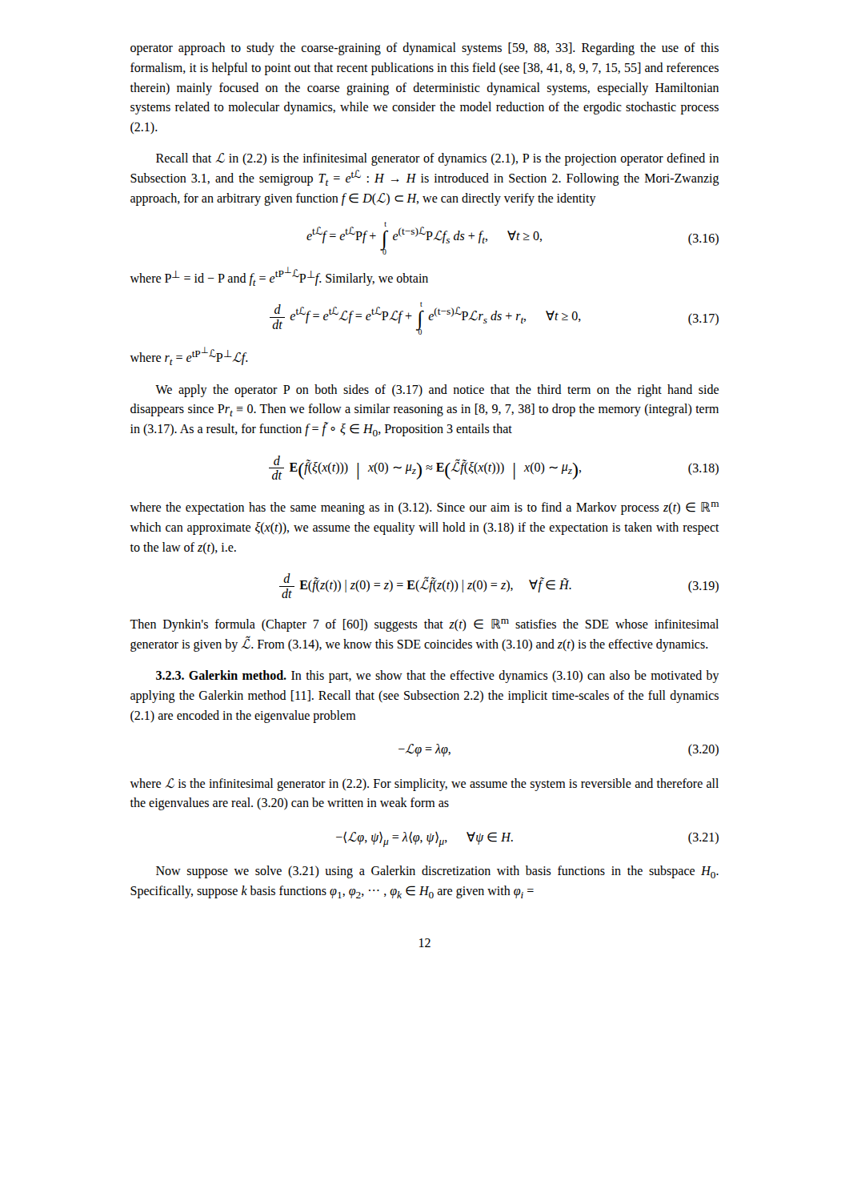operator approach to study the coarse-graining of dynamical systems [59, 88, 33]. Regarding the use of this formalism, it is helpful to point out that recent publications in this field (see [38, 41, 8, 9, 7, 15, 55] and references therein) mainly focused on the coarse graining of deterministic dynamical systems, especially Hamiltonian systems related to molecular dynamics, while we consider the model reduction of the ergodic stochastic process (2.1).
Recall that ℒ in (2.2) is the infinitesimal generator of dynamics (2.1), P is the projection operator defined in Subsection 3.1, and the semigroup Tt = etℒ : H → H is introduced in Section 2. Following the Mori-Zwanzig approach, for an arbitrary given function f ∈ D(ℒ) ⊂ H, we can directly verify the identity
etℒf = etℒPf + ∫t 0 e(t−s)ℒPℒfs ds + ft, ∀t ≥ 0,
(3.16)
where P⊥ = id − P and ft = etP⊥ℒP⊥f. Similarly, we obtain
ddt etℒf = etℒℒf = etℒPℒf + ∫t 0 e(t−s)ℒPℒrs ds + rt, ∀t ≥ 0,
(3.17)
where rt = etP⊥ℒP⊥ℒf.
We apply the operator P on both sides of (3.17) and notice that the third term on the right hand side disappears since Prt ≡ 0. Then we follow a similar reasoning as in [8, 9, 7, 38] to drop the memory (integral) term in (3.17). As a result, for function f = f̃ ∘ ξ ∈ H0, Proposition 3 entails that
ddt E(f̃(ξ(x(t))) | x(0) ∼ μz) ≈ E(ℒ̃f̃(ξ(x(t))) | x(0) ∼ μz),
(3.18)
where the expectation has the same meaning as in (3.12). Since our aim is to find a Markov process z(t) ∈ ℝm which can approximate ξ(x(t)), we assume the equality will hold in (3.18) if the expectation is taken with respect to the law of z(t), i.e.
ddt E(f̃(z(t)) | z(0) = z) = E(ℒ̃f̃(z(t)) | z(0) = z), ∀f̃ ∈ H̃.
(3.19)
Then Dynkin's formula (Chapter 7 of [60]) suggests that z(t) ∈ ℝm satisfies the SDE whose infinitesimal generator is given by ℒ̃. From (3.14), we know this SDE coincides with (3.10) and z(t) is the effective dynamics.
3.2.3. Galerkin method. In this part, we show that the effective dynamics (3.10) can also be motivated by applying the Galerkin method [11]. Recall that (see Subsection 2.2) the implicit time-scales of the full dynamics (2.1) are encoded in the eigenvalue problem
−ℒφ = λφ,
(3.20)
where ℒ is the infinitesimal generator in (2.2). For simplicity, we assume the system is reversible and therefore all the eigenvalues are real. (3.20) can be written in weak form as
−⟨ℒφ, ψ⟩μ = λ⟨φ, ψ⟩μ, ∀ψ ∈ H.
(3.21)
Now suppose we solve (3.21) using a Galerkin discretization with basis functions in the subspace H0. Specifically, suppose k basis functions φ1, φ2, ··· , φk ∈ H0 are given with φi =
12